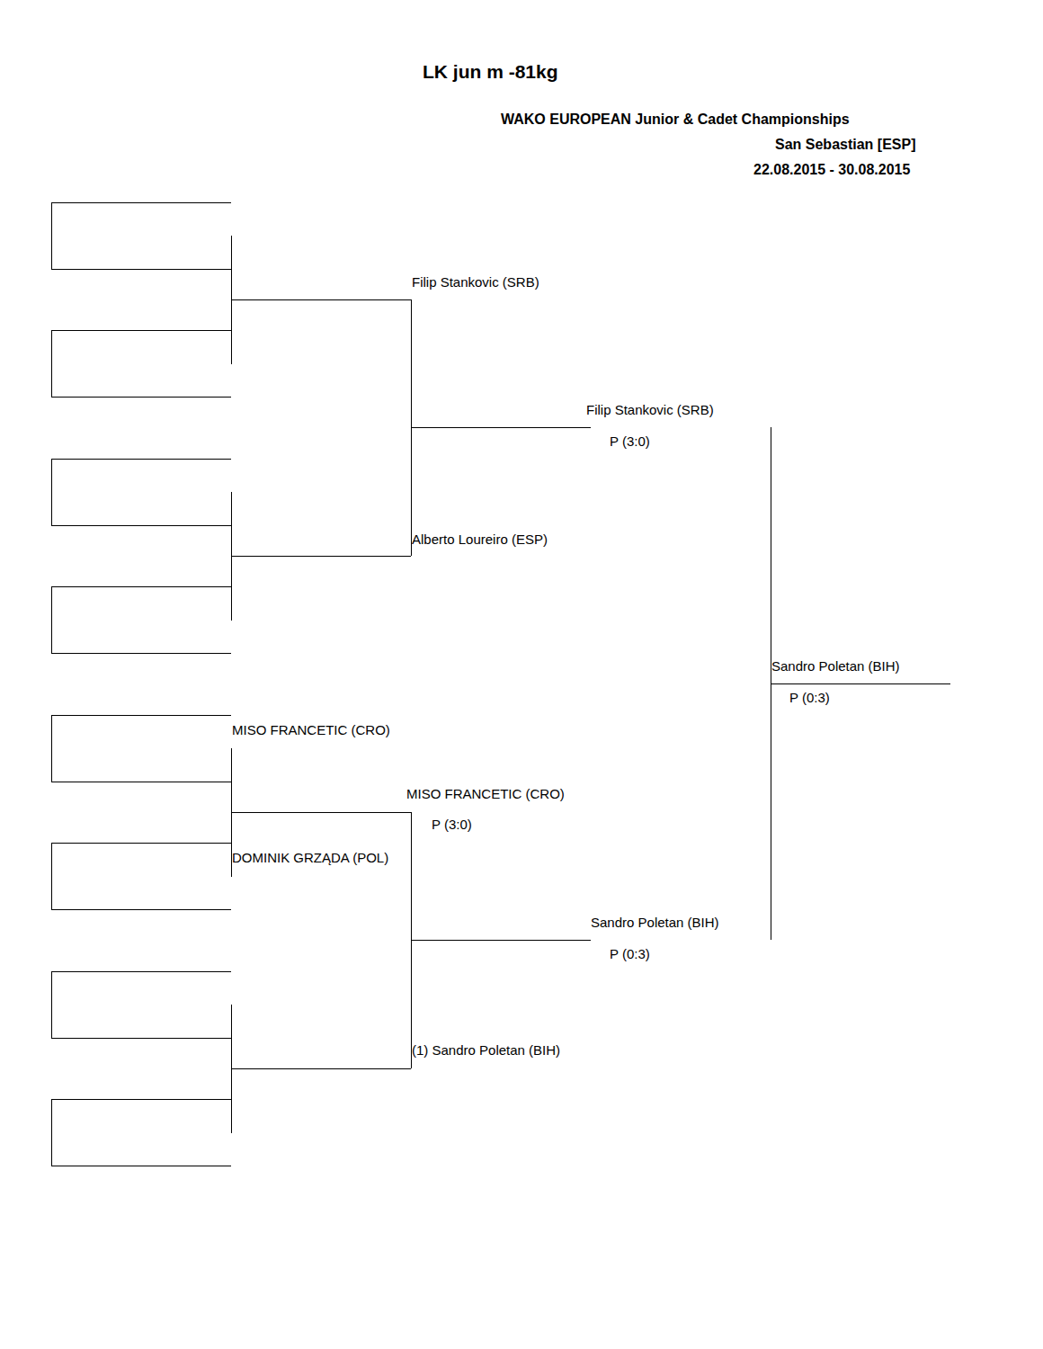LK jun m -81kg
WAKO EUROPEAN Junior & Cadet Championships
San Sebastian [ESP]
22.08.2015 - 30.08.2015
Filip Stankovic (SRB)
Alberto Loureiro (ESP)
MISO FRANCETIC (CRO)
DOMINIK GRZĄDA (POL)
MISO FRANCETIC (CRO)
P (3:0)
(1) Sandro Poletan (BIH)
Filip Stankovic (SRB)
P (3:0)
Sandro Poletan (BIH)
P (0:3)
Sandro Poletan (BIH)
P (0:3)